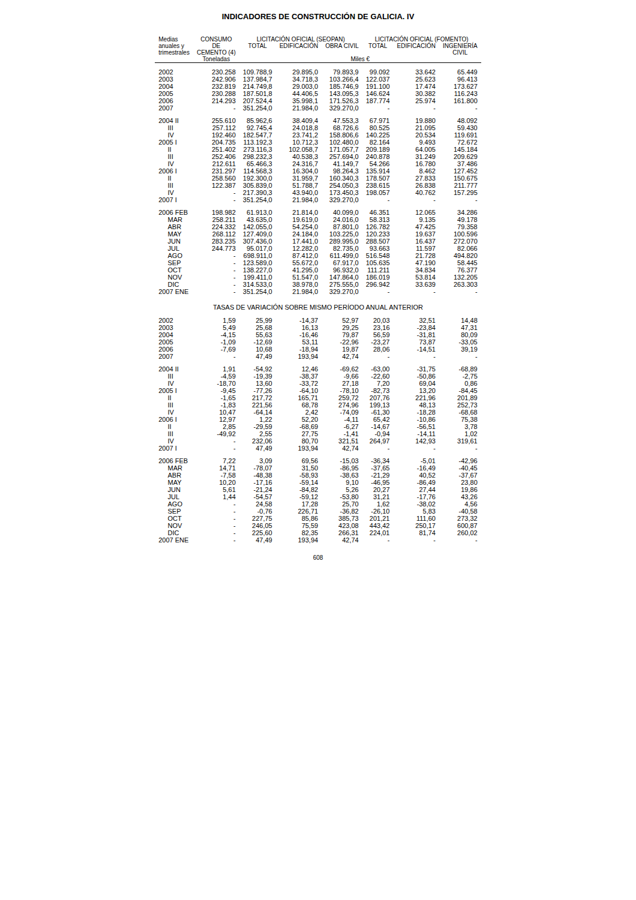INDICADORES DE CONSTRUCCIÓN DE GALICIA. IV
| Medias | CONSUMO | LICITACIÓN OFICIAL (SEOPAN) | LICITACIÓN OFICIAL (FOMENTO) |
| anuales y | DE | TOTAL | EDIFICACIÓN | OBRA CIVIL | TOTAL | EDIFICACIÓN | INGENIERÍA |
| trimestrales | CEMENTO (4) | | | | | | CIVIL |
| | Toneladas | Miles € |
| 2002 | 230.258 | 109.788,9 | 29.895,0 | 79.893,9 | 99.092 | 33.642 | 65.449 |
| 2003 | 242.906 | 137.984,7 | 34.718,3 | 103.266,4 | 122.037 | 25.623 | 96.413 |
| 2004 | 232.819 | 214.749,8 | 29.003,0 | 185.746,9 | 191.100 | 17.474 | 173.627 |
| 2005 | 230.288 | 187.501,8 | 44.406,5 | 143.095,3 | 146.624 | 30.382 | 116.243 |
| 2006 | 214.293 | 207.524,4 | 35.998,1 | 171.526,3 | 187.774 | 25.974 | 161.800 |
| 2007 | - | 351.254,0 | 21.984,0 | 329.270,0 | - | - | - |
| 2004 II | 255.610 | 85.962,6 | 38.409,4 | 47.553,3 | 67.971 | 19.880 | 48.092 |
| III | 257.112 | 92.745,4 | 24.018,8 | 68.726,6 | 80.525 | 21.095 | 59.430 |
| IV | 192.460 | 182.547,7 | 23.741,2 | 158.806,6 | 140.225 | 20.534 | 119.691 |
| 2005 I | 204.735 | 113.192,3 | 10.712,3 | 102.480,0 | 82.164 | 9.493 | 72.672 |
| II | 251.402 | 273.116,3 | 102.058,7 | 171.057,7 | 209.189 | 64.005 | 145.184 |
| III | 252.406 | 298.232,3 | 40.538,3 | 257.694,0 | 240.878 | 31.249 | 209.629 |
| IV | 212.611 | 65.466,3 | 24.316,7 | 41.149,7 | 54.266 | 16.780 | 37.486 |
| 2006 I | 231.297 | 114.568,3 | 16.304,0 | 98.264,3 | 135.914 | 8.462 | 127.452 |
| II | 258.560 | 192.300,0 | 31.959,7 | 160.340,3 | 178.507 | 27.833 | 150.675 |
| III | 122.387 | 305.839,0 | 51.788,7 | 254.050,3 | 238.615 | 26.838 | 211.777 |
| IV | - | 217.390,3 | 43.940,0 | 173.450,3 | 198.057 | 40.762 | 157.295 |
| 2007 I | - | 351.254,0 | 21.984,0 | 329.270,0 | - | - | - |
| 2006 FEB | 198.982 | 61.913,0 | 21.814,0 | 40.099,0 | 46.351 | 12.065 | 34.286 |
| MAR | 258.211 | 43.635,0 | 19.619,0 | 24.016,0 | 58.313 | 9.135 | 49.178 |
| ABR | 224.332 | 142.055,0 | 54.254,0 | 87.801,0 | 126.782 | 47.425 | 79.358 |
| MAY | 268.112 | 127.409,0 | 24.184,0 | 103.225,0 | 120.233 | 19.637 | 100.596 |
| JUN | 283.235 | 307.436,0 | 17.441,0 | 289.995,0 | 288.507 | 16.437 | 272.070 |
| JUL | 244.773 | 95.017,0 | 12.282,0 | 82.735,0 | 93.663 | 11.597 | 82.066 |
| AGO | - | 698.911,0 | 87.412,0 | 611.499,0 | 516.548 | 21.728 | 494.820 |
| SEP | - | 123.589,0 | 55.672,0 | 67.917,0 | 105.635 | 47.190 | 58.445 |
| OCT | - | 138.227,0 | 41.295,0 | 96.932,0 | 111.211 | 34.834 | 76.377 |
| NOV | - | 199.411,0 | 51.547,0 | 147.864,0 | 186.019 | 53.814 | 132.205 |
| DIC | - | 314.533,0 | 38.978,0 | 275.555,0 | 296.942 | 33.639 | 263.303 |
| 2007 ENE | - | 351.254,0 | 21.984,0 | 329.270,0 | - | - | - |
| TASAS DE VARIACIÓN SOBRE MISMO PERÍODO ANUAL ANTERIOR |
| 2002 | 1,59 | 25,99 | -14,37 | 52,97 | 20,03 | 32,51 | 14,48 |
| 2003 | 5,49 | 25,68 | 16,13 | 29,25 | 23,16 | -23,84 | 47,31 |
| 2004 | -4,15 | 55,63 | -16,46 | 79,87 | 56,59 | -31,81 | 80,09 |
| 2005 | -1,09 | -12,69 | 53,11 | -22,96 | -23,27 | 73,87 | -33,05 |
| 2006 | -7,69 | 10,68 | -18,94 | 19,87 | 28,06 | -14,51 | 39,19 |
| 2007 | - | 47,49 | 193,94 | 42,74 | - | - | - |
| 2004 II | 1,91 | -54,92 | 12,46 | -69,62 | -63,00 | -31,75 | -68,89 |
| III | -4,59 | -19,39 | -38,37 | -9,66 | -22,60 | -50,86 | -2,75 |
| IV | -18,70 | 13,60 | -33,72 | 27,18 | 7,20 | 69,04 | 0,86 |
| 2005 I | -9,45 | -77,26 | -64,10 | -78,10 | -82,73 | 13,20 | -84,45 |
| II | -1,65 | 217,72 | 165,71 | 259,72 | 207,76 | 221,96 | 201,89 |
| III | -1,83 | 221,56 | 68,78 | 274,96 | 199,13 | 48,13 | 252,73 |
| IV | 10,47 | -64,14 | 2,42 | -74,09 | -61,30 | -18,28 | -68,68 |
| 2006 I | 12,97 | 1,22 | 52,20 | -4,11 | 65,42 | -10,86 | 75,38 |
| II | 2,85 | -29,59 | -68,69 | -6,27 | -14,67 | -56,51 | 3,78 |
| III | -49,92 | 2,55 | 27,75 | -1,41 | -0,94 | -14,11 | 1,02 |
| IV | - | 232,06 | 80,70 | 321,51 | 264,97 | 142,93 | 319,61 |
| 2007 I | - | 47,49 | 193,94 | 42,74 | - | - | - |
| 2006 FEB | 7,22 | 3,09 | 69,56 | -15,03 | -36,34 | -5,01 | -42,96 |
| MAR | 14,71 | -78,07 | 31,50 | -86,95 | -37,65 | -16,49 | -40,45 |
| ABR | -7,58 | -48,38 | -58,93 | -38,63 | -21,29 | 40,52 | -37,67 |
| MAY | 10,20 | -17,16 | -59,14 | 9,10 | -46,95 | -86,49 | 23,80 |
| JUN | 5,61 | -21,24 | -84,82 | 5,26 | 20,27 | 27,44 | 19,86 |
| JUL | 1,44 | -54,57 | -59,12 | -53,80 | 31,21 | -17,76 | 43,26 |
| AGO | - | 24,58 | 17,28 | 25,70 | 1,62 | -38,02 | 4,56 |
| SEP | - | -0,76 | 226,71 | -36,82 | -26,10 | 5,83 | -40,58 |
| OCT | - | 227,75 | 85,86 | 385,73 | 201,21 | 111,60 | 273,32 |
| NOV | - | 246,05 | 75,59 | 423,08 | 443,42 | 250,17 | 600,87 |
| DIC | - | 225,60 | 82,35 | 266,31 | 224,01 | 81,74 | 260,02 |
| 2007 ENE | - | 47,49 | 193,94 | 42,74 | - | - | - |
608